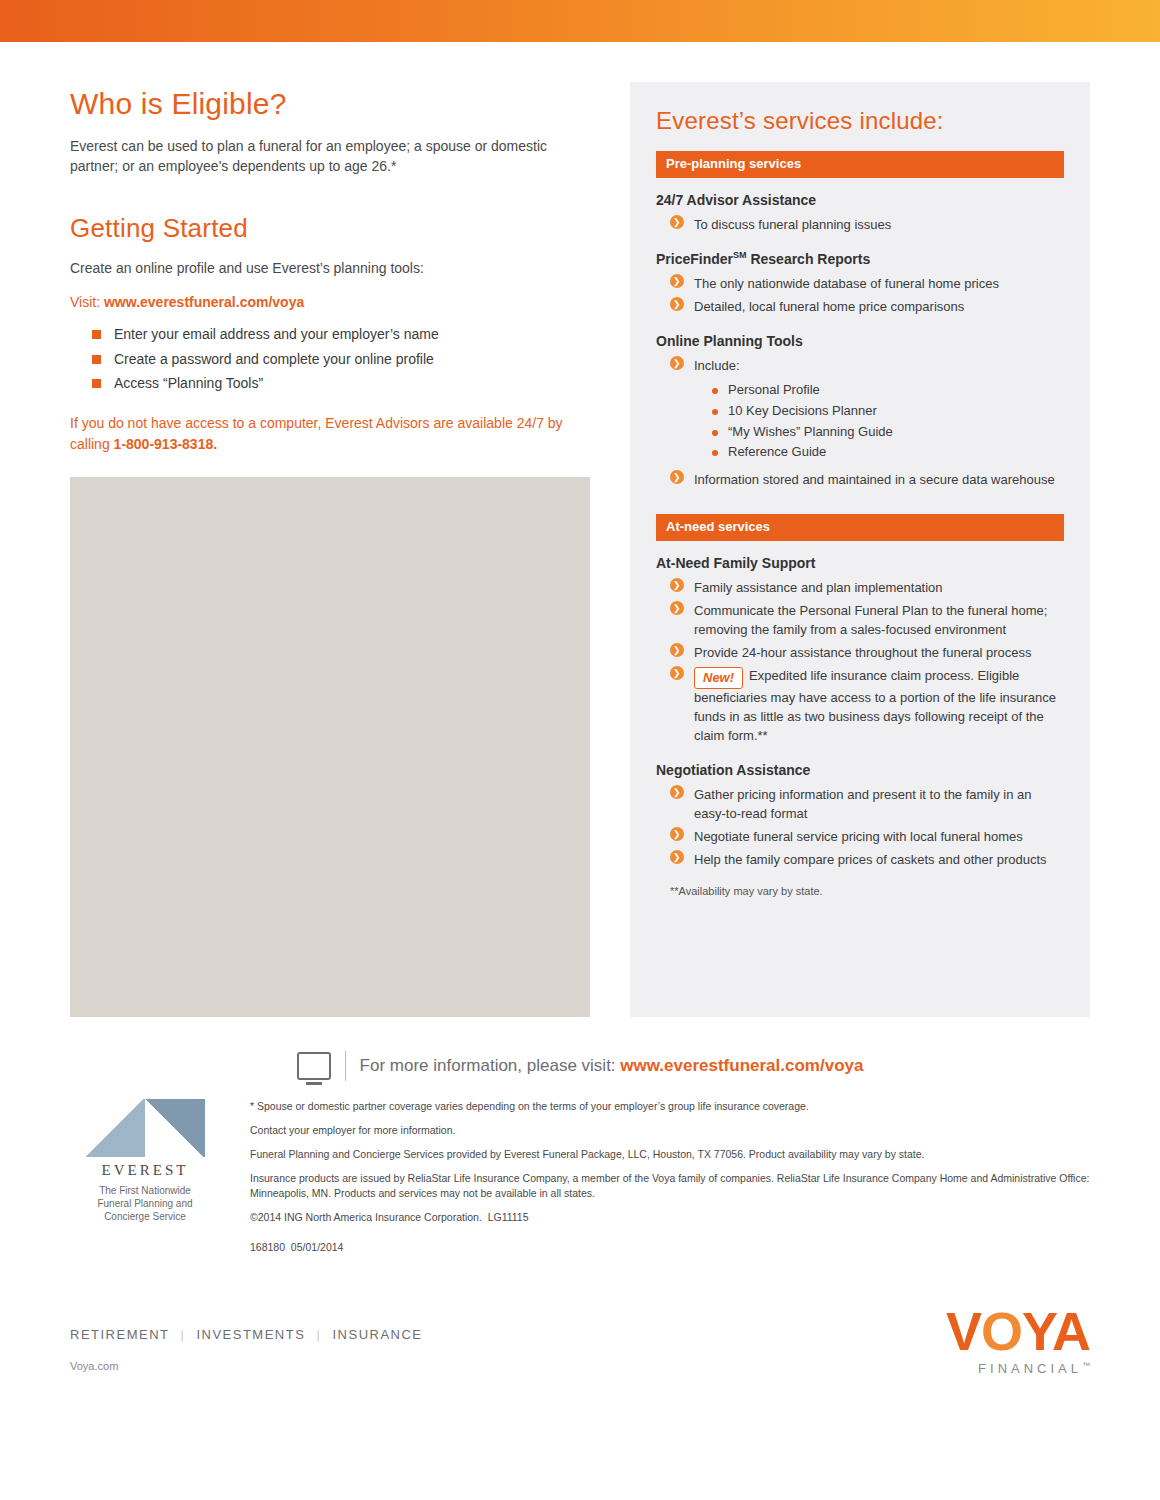Who is Eligible?
Everest can be used to plan a funeral for an employee; a spouse or domestic partner; or an employee's dependents up to age 26.*
Getting Started
Create an online profile and use Everest’s planning tools:
Visit: www.everestfuneral.com/voya
Enter your email address and your employer’s name
Create a password and complete your online profile
Access “Planning Tools”
If you do not have access to a computer, Everest Advisors are available 24/7 by calling 1-800-913-8318.
Everest’s services include:
Pre-planning services
24/7 Advisor Assistance
To discuss funeral planning issues
PriceFinderSM Research Reports
The only nationwide database of funeral home prices
Detailed, local funeral home price comparisons
Online Planning Tools
Include:
Personal Profile
10 Key Decisions Planner
“My Wishes” Planning Guide
Reference Guide
Information stored and maintained in a secure data warehouse
At-need services
At-Need Family Support
Family assistance and plan implementation
Communicate the Personal Funeral Plan to the funeral home; removing the family from a sales-focused environment
Provide 24-hour assistance throughout the funeral process
New!Expedited life insurance claim process. Eligible beneficiaries may have access to a portion of the life insurance funds in as little as two business days following receipt of the claim form.**
Negotiation Assistance
Gather pricing information and present it to the family in an easy-to-read format
Negotiate funeral service pricing with local funeral homes
Help the family compare prices of caskets and other products
**Availability may vary by state.
For more information, please visit: www.everestfuneral.com/voya
EVEREST
The First Nationwide
Funeral Planning and
Concierge Service
* Spouse or domestic partner coverage varies depending on the terms of your employer’s group life insurance coverage.
Contact your employer for more information.
Funeral Planning and Concierge Services provided by Everest Funeral Package, LLC, Houston, TX 77056. Product availability may vary by state.
Insurance products are issued by ReliaStar Life Insurance Company, a member of the Voya family of companies. ReliaStar Life Insurance Company Home and Administrative Office: Minneapolis, MN. Products and services may not be available in all states.
©2014 ING North America Insurance Corporation. LG11115
168180 05/01/2014
RETIREMENT | INVESTMENTS | INSURANCE Voya.com
VOYA
FINANCIAL™